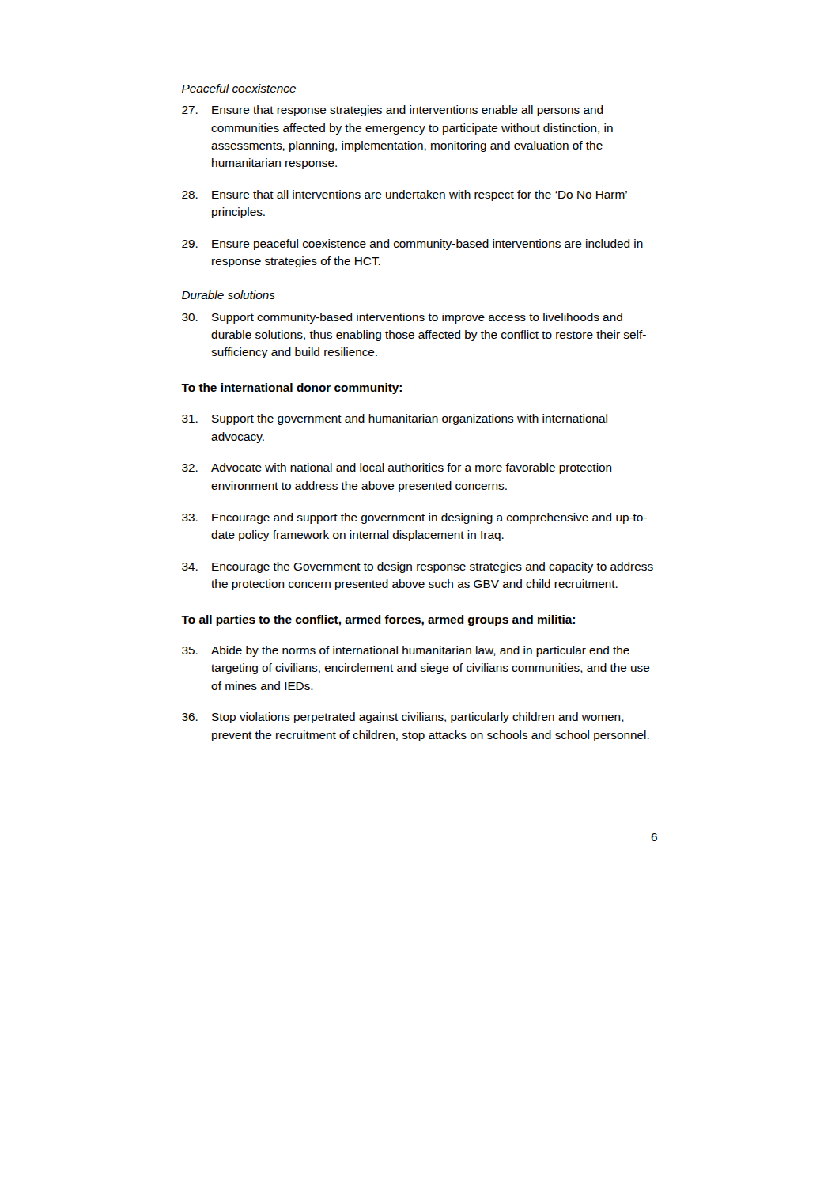Peaceful coexistence
27. Ensure that response strategies and interventions enable all persons and communities affected by the emergency to participate without distinction, in assessments, planning, implementation, monitoring and evaluation of the humanitarian response.
28. Ensure that all interventions are undertaken with respect for the ‘Do No Harm’ principles.
29. Ensure peaceful coexistence and community-based interventions are included in response strategies of the HCT.
Durable solutions
30. Support community-based interventions to improve access to livelihoods and durable solutions, thus enabling those affected by the conflict to restore their self-sufficiency and build resilience.
To the international donor community:
31. Support the government and humanitarian organizations with international advocacy.
32. Advocate with national and local authorities for a more favorable protection environment to address the above presented concerns.
33. Encourage and support the government in designing a comprehensive and up-to-date policy framework on internal displacement in Iraq.
34. Encourage the Government to design response strategies and capacity to address the protection concern presented above such as GBV and child recruitment.
To all parties to the conflict, armed forces, armed groups and militia:
35. Abide by the norms of international humanitarian law, and in particular end the targeting of civilians, encirclement and siege of civilians communities, and the use of mines and IEDs.
36. Stop violations perpetrated against civilians, particularly children and women, prevent the recruitment of children, stop attacks on schools and school personnel.
6